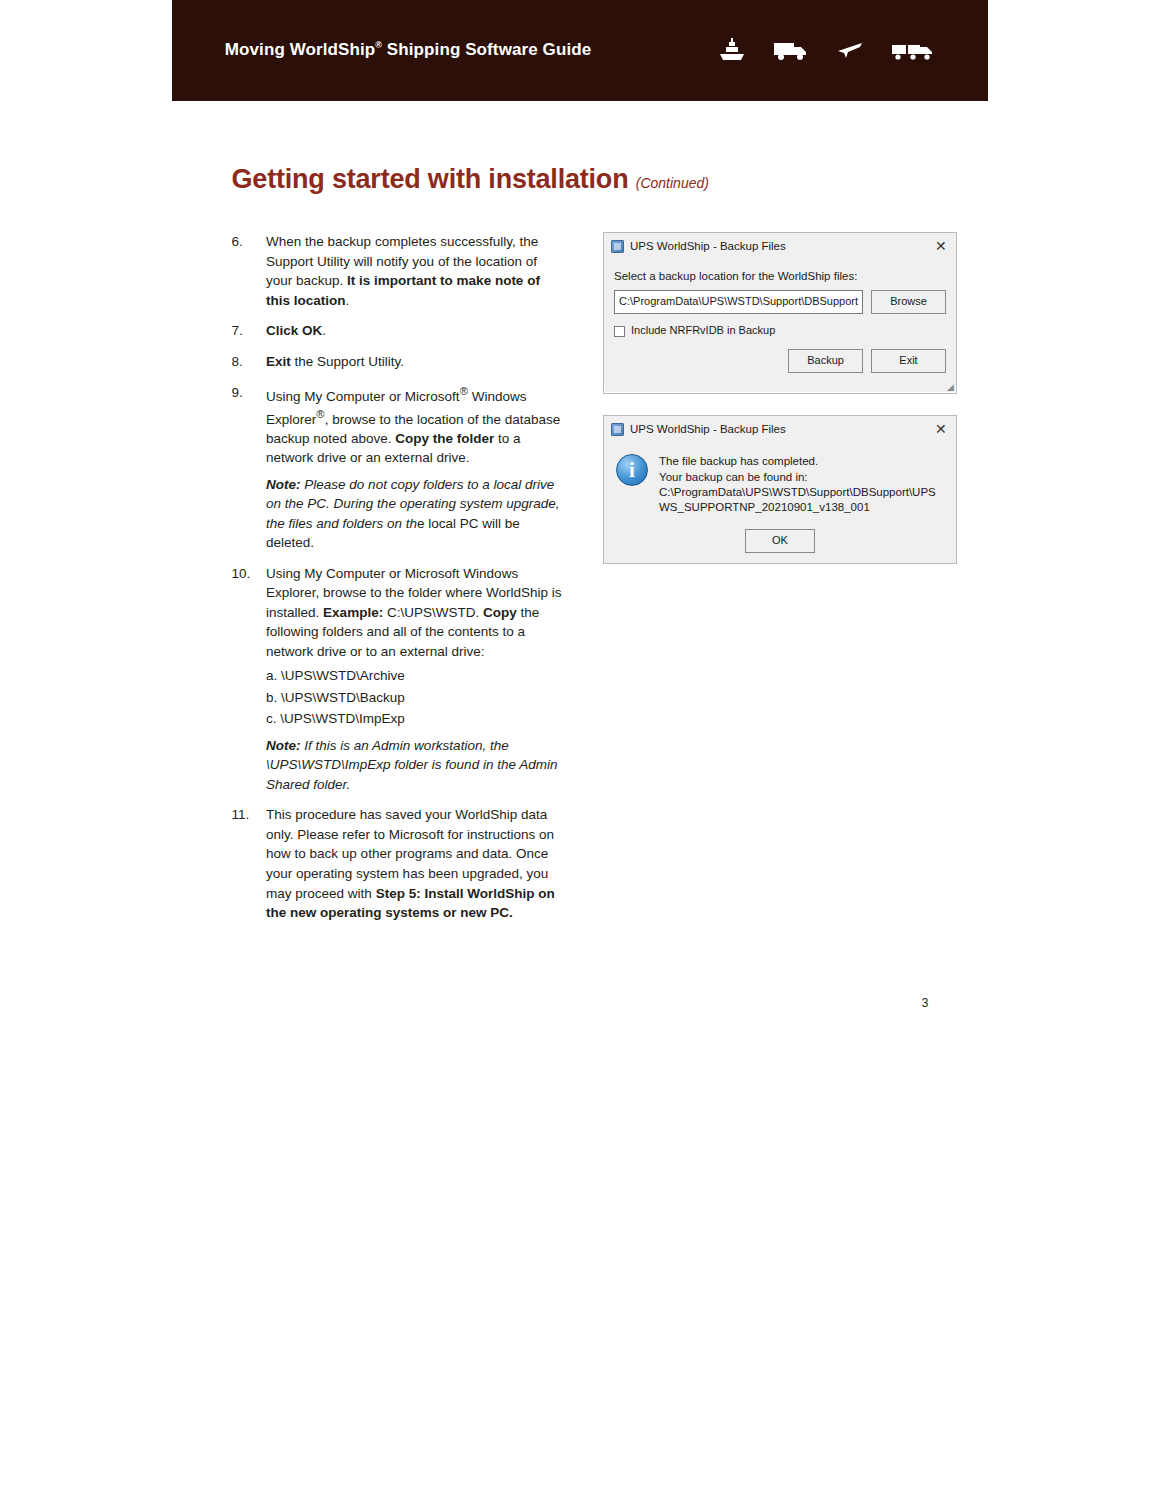Moving WorldShip® Shipping Software Guide
Getting started with installation (Continued)
When the backup completes successfully, the Support Utility will notify you of the location of your backup. It is important to make note of this location.
Click OK.
Exit the Support Utility.
Using My Computer or Microsoft® Windows Explorer®, browse to the location of the database backup noted above. Copy the folder to a network drive or an external drive.
Note: Please do not copy folders to a local drive on the PC. During the operating system upgrade, the files and folders on the local PC will be deleted.
Using My Computer or Microsoft Windows Explorer, browse to the folder where WorldShip is installed. Example: C:\UPS\WSTD. Copy the following folders and all of the contents to a network drive or to an external drive:
a. \UPS\WSTD\Archive
b. \UPS\WSTD\Backup
c. \UPS\WSTD\ImpExp
Note: If this is an Admin workstation, the \UPS\WSTD\ImpExp folder is found in the Admin Shared folder.
This procedure has saved your WorldShip data only. Please refer to Microsoft for instructions on how to back up other programs and data. Once your operating system has been upgraded, you may proceed with Step 5: Install WorldShip on the new operating systems or new PC.
UPS WorldShip - Backup Files
✕
Select a backup location for the WorldShip files:
C:\ProgramData\UPS\WSTD\Support\DBSupport
Browse
Include NRFRvIDB in Backup
Backup
Exit
◢
UPS WorldShip - Backup Files
✕
i
The file backup has completed.
Your backup can be found in:
C:\ProgramData\UPS\WSTD\Support\DBSupport\UPSWS_SUPPORTNP_20210901_v138_001
OK
3